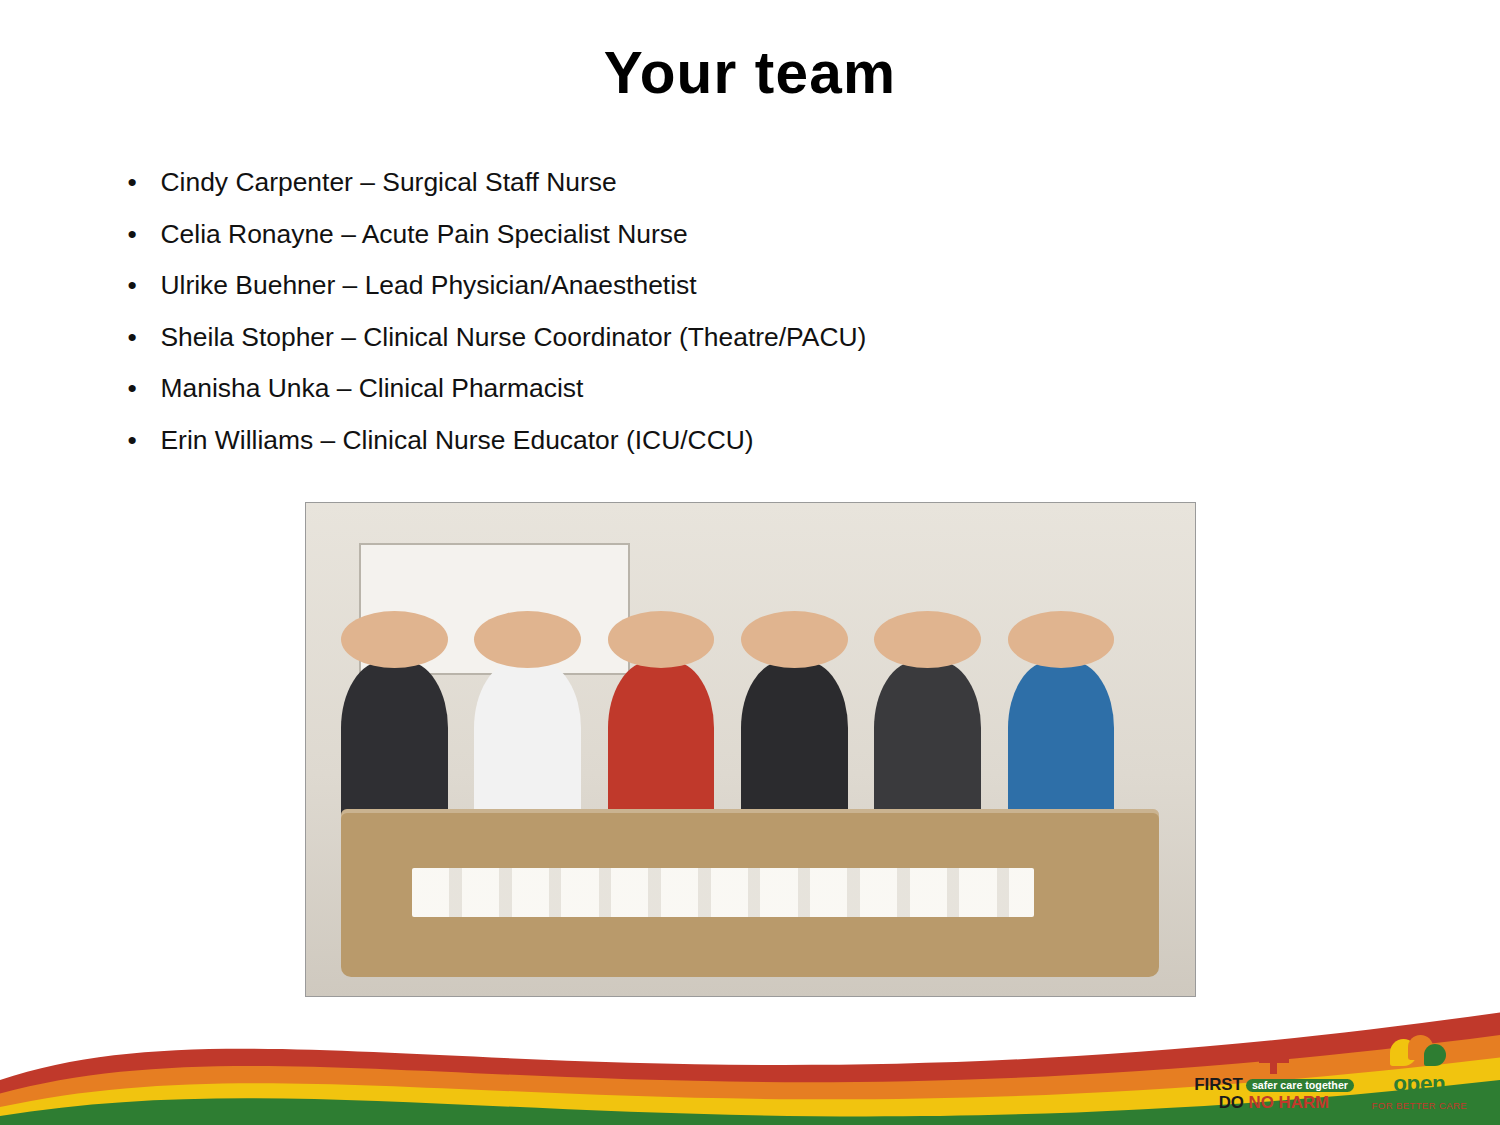Your team
Cindy Carpenter – Surgical Staff Nurse
Celia Ronayne – Acute Pain Specialist Nurse
Ulrike Buehner – Lead Physician/Anaesthetist
Sheila Stopher – Clinical Nurse Coordinator (Theatre/PACU)
Manisha Unka – Clinical Pharmacist
Erin Williams – Clinical Nurse Educator (ICU/CCU)
FIRST safer care together
DO NO HARM
open
FOR BETTER CARE